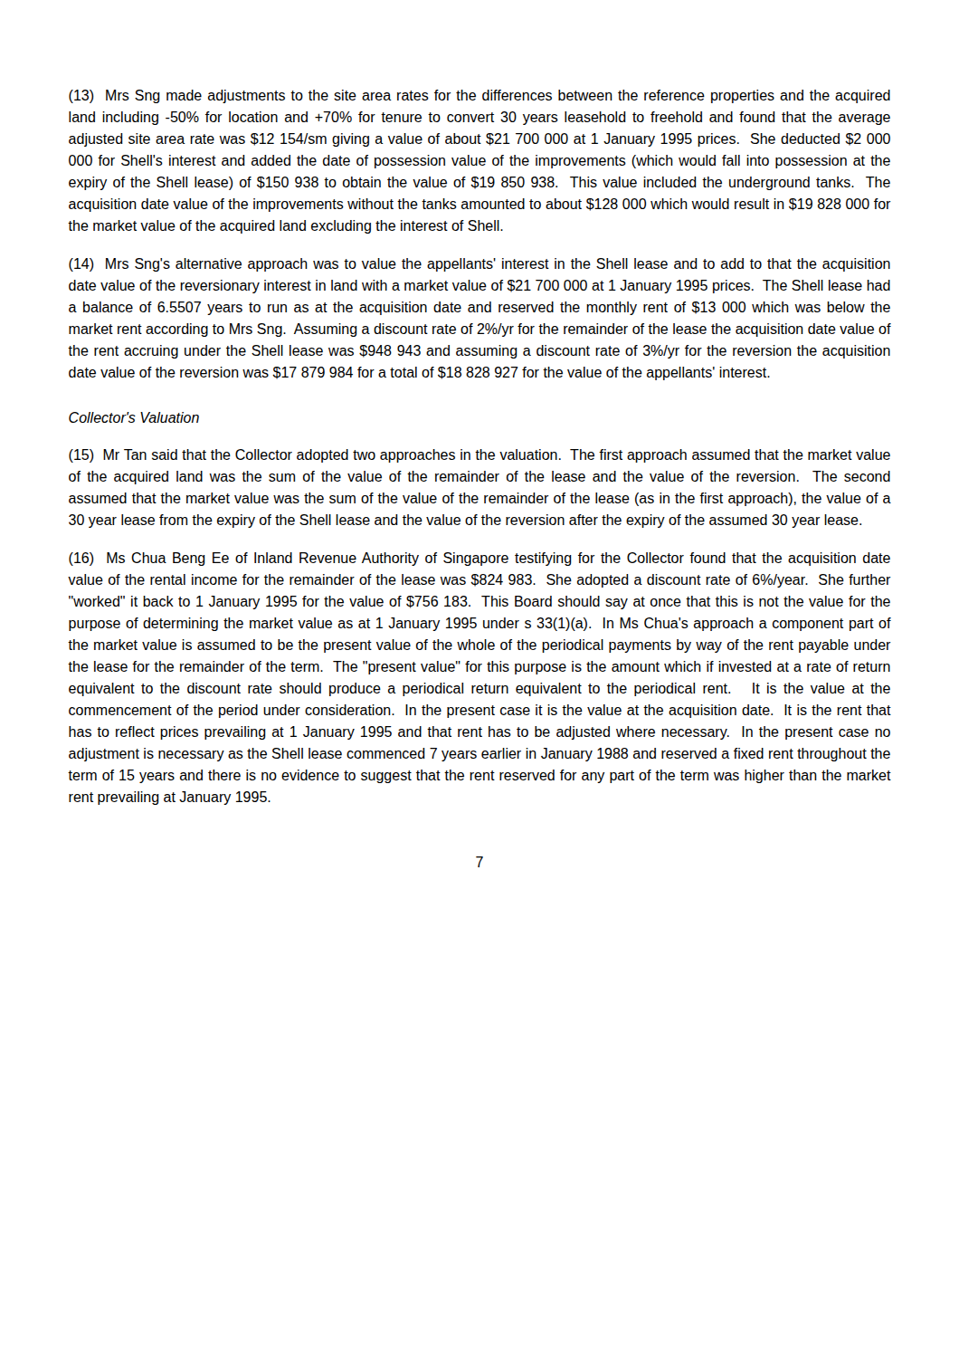(13) Mrs Sng made adjustments to the site area rates for the differences between the reference properties and the acquired land including -50% for location and +70% for tenure to convert 30 years leasehold to freehold and found that the average adjusted site area rate was $12 154/sm giving a value of about $21 700 000 at 1 January 1995 prices. She deducted $2 000 000 for Shell's interest and added the date of possession value of the improvements (which would fall into possession at the expiry of the Shell lease) of $150 938 to obtain the value of $19 850 938. This value included the underground tanks. The acquisition date value of the improvements without the tanks amounted to about $128 000 which would result in $19 828 000 for the market value of the acquired land excluding the interest of Shell.
(14) Mrs Sng's alternative approach was to value the appellants' interest in the Shell lease and to add to that the acquisition date value of the reversionary interest in land with a market value of $21 700 000 at 1 January 1995 prices. The Shell lease had a balance of 6.5507 years to run as at the acquisition date and reserved the monthly rent of $13 000 which was below the market rent according to Mrs Sng. Assuming a discount rate of 2%/yr for the remainder of the lease the acquisition date value of the rent accruing under the Shell lease was $948 943 and assuming a discount rate of 3%/yr for the reversion the acquisition date value of the reversion was $17 879 984 for a total of $18 828 927 for the value of the appellants' interest.
Collector's Valuation
(15) Mr Tan said that the Collector adopted two approaches in the valuation. The first approach assumed that the market value of the acquired land was the sum of the value of the remainder of the lease and the value of the reversion. The second assumed that the market value was the sum of the value of the remainder of the lease (as in the first approach), the value of a 30 year lease from the expiry of the Shell lease and the value of the reversion after the expiry of the assumed 30 year lease.
(16) Ms Chua Beng Ee of Inland Revenue Authority of Singapore testifying for the Collector found that the acquisition date value of the rental income for the remainder of the lease was $824 983. She adopted a discount rate of 6%/year. She further "worked" it back to 1 January 1995 for the value of $756 183. This Board should say at once that this is not the value for the purpose of determining the market value as at 1 January 1995 under s 33(1)(a). In Ms Chua's approach a component part of the market value is assumed to be the present value of the whole of the periodical payments by way of the rent payable under the lease for the remainder of the term. The "present value" for this purpose is the amount which if invested at a rate of return equivalent to the discount rate should produce a periodical return equivalent to the periodical rent. It is the value at the commencement of the period under consideration. In the present case it is the value at the acquisition date. It is the rent that has to reflect prices prevailing at 1 January 1995 and that rent has to be adjusted where necessary. In the present case no adjustment is necessary as the Shell lease commenced 7 years earlier in January 1988 and reserved a fixed rent throughout the term of 15 years and there is no evidence to suggest that the rent reserved for any part of the term was higher than the market rent prevailing at January 1995.
7